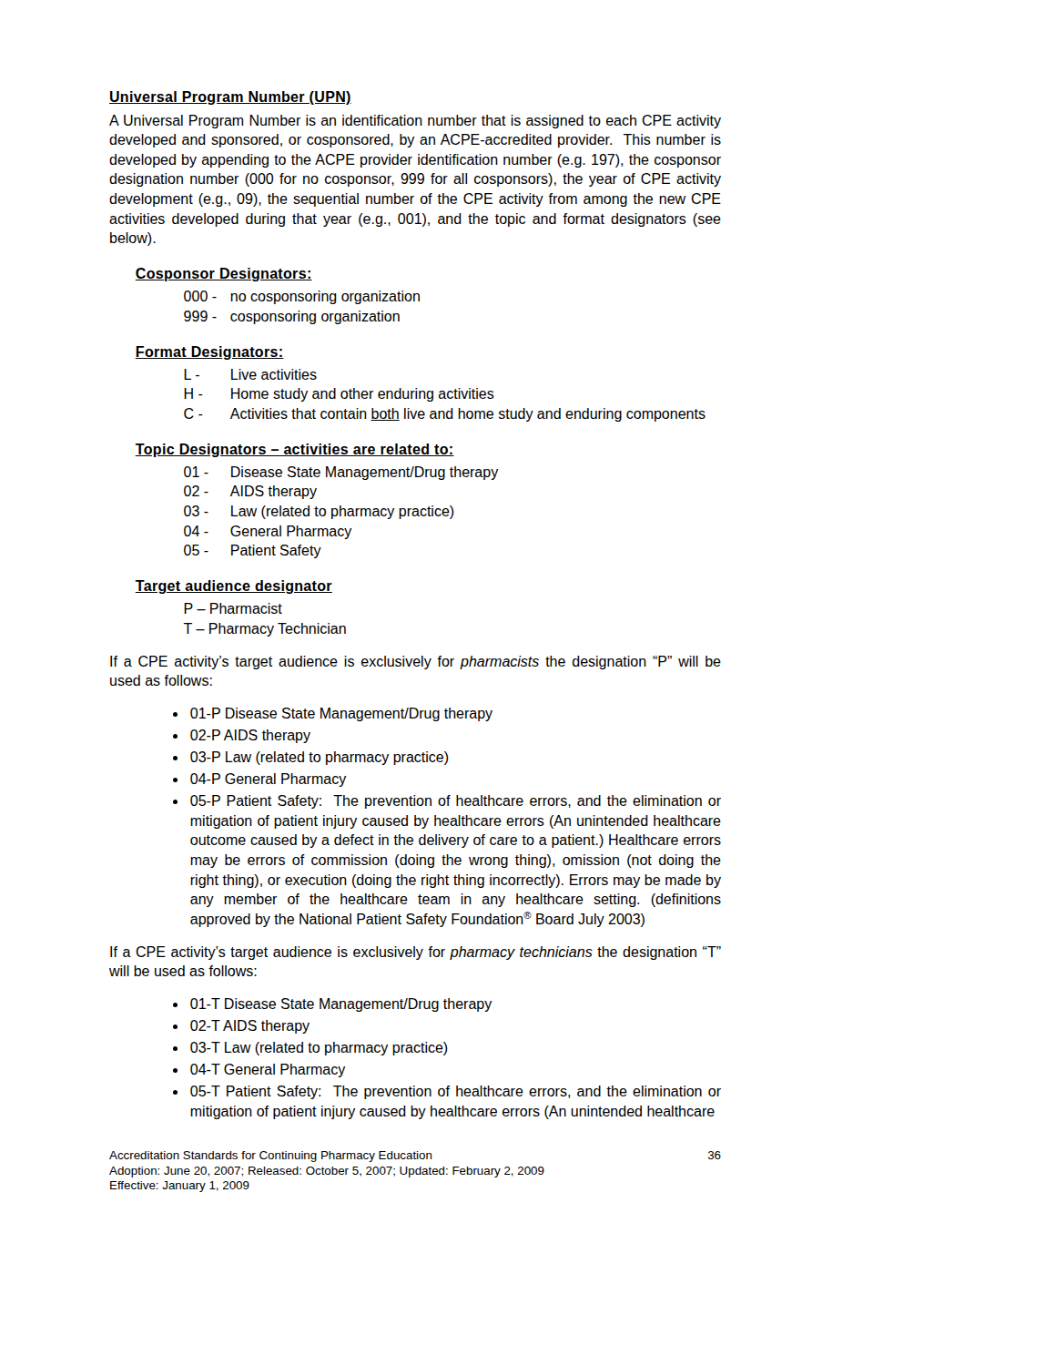Universal Program Number (UPN)
A Universal Program Number is an identification number that is assigned to each CPE activity developed and sponsored, or cosponsored, by an ACPE-accredited provider. This number is developed by appending to the ACPE provider identification number (e.g. 197), the cosponsor designation number (000 for no cosponsor, 999 for all cosponsors), the year of CPE activity development (e.g., 09), the sequential number of the CPE activity from among the new CPE activities developed during that year (e.g., 001), and the topic and format designators (see below).
Cosponsor Designators:
000 -no cosponsoring organization
999 -cosponsoring organization
Format Designators:
L -Live activities
H -Home study and other enduring activities
C -Activities that contain both live and home study and enduring components
Topic Designators – activities are related to:
01 -Disease State Management/Drug therapy
02 -AIDS therapy
03 -Law (related to pharmacy practice)
04 -General Pharmacy
05 -Patient Safety
Target audience designator
P – Pharmacist
T – Pharmacy Technician
If a CPE activity’s target audience is exclusively for pharmacists the designation “P” will be used as follows:
01-P Disease State Management/Drug therapy
02-P AIDS therapy
03-P Law (related to pharmacy practice)
04-P General Pharmacy
05-P Patient Safety: The prevention of healthcare errors, and the elimination or mitigation of patient injury caused by healthcare errors (An unintended healthcare outcome caused by a defect in the delivery of care to a patient.) Healthcare errors may be errors of commission (doing the wrong thing), omission (not doing the right thing), or execution (doing the right thing incorrectly). Errors may be made by any member of the healthcare team in any healthcare setting. (definitions approved by the National Patient Safety Foundation® Board July 2003)
If a CPE activity’s target audience is exclusively for pharmacy technicians the designation “T” will be used as follows:
01-T Disease State Management/Drug therapy
02-T AIDS therapy
03-T Law (related to pharmacy practice)
04-T General Pharmacy
05-T Patient Safety: The prevention of healthcare errors, and the elimination or mitigation of patient injury caused by healthcare errors (An unintended healthcare
36 Accreditation Standards for Continuing Pharmacy Education Adoption: June 20, 2007; Released: October 5, 2007; Updated: February 2, 2009 Effective: January 1, 2009